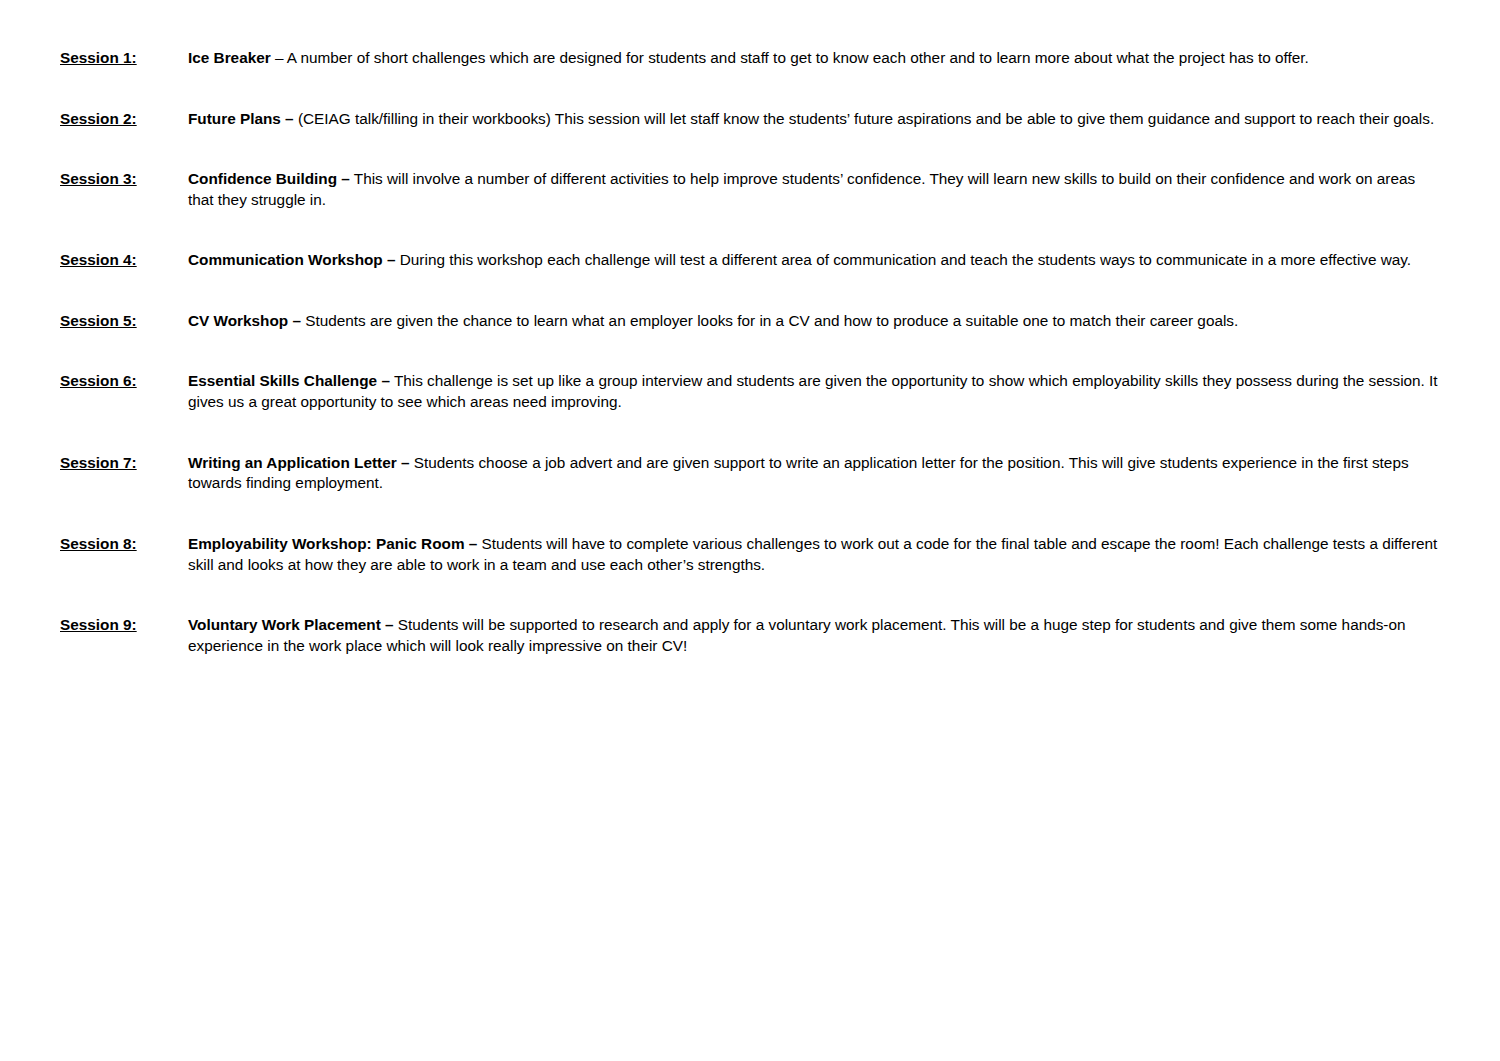Session 1:
Ice Breaker – A number of short challenges which are designed for students and staff to get to know each other and to learn more about what the project has to offer.
Session 2:
Future Plans – (CEIAG talk/filling in their workbooks) This session will let staff know the students’ future aspirations and be able to give them guidance and support to reach their goals.
Session 3:
Confidence Building – This will involve a number of different activities to help improve students’ confidence. They will learn new skills to build on their confidence and work on areas that they struggle in.
Session 4:
Communication Workshop – During this workshop each challenge will test a different area of communication and teach the students ways to communicate in a more effective way.
Session 5:
CV Workshop – Students are given the chance to learn what an employer looks for in a CV and how to produce a suitable one to match their career goals.
Session 6:
Essential Skills Challenge – This challenge is set up like a group interview and students are given the opportunity to show which employability skills they possess during the session. It gives us a great opportunity to see which areas need improving.
Session 7:
Writing an Application Letter – Students choose a job advert and are given support to write an application letter for the position. This will give students experience in the first steps towards finding employment.
Session 8:
Employability Workshop: Panic Room – Students will have to complete various challenges to work out a code for the final table and escape the room! Each challenge tests a different skill and looks at how they are able to work in a team and use each other’s strengths.
Session 9:
Voluntary Work Placement – Students will be supported to research and apply for a voluntary work placement. This will be a huge step for students and give them some hands-on experience in the work place which will look really impressive on their CV!